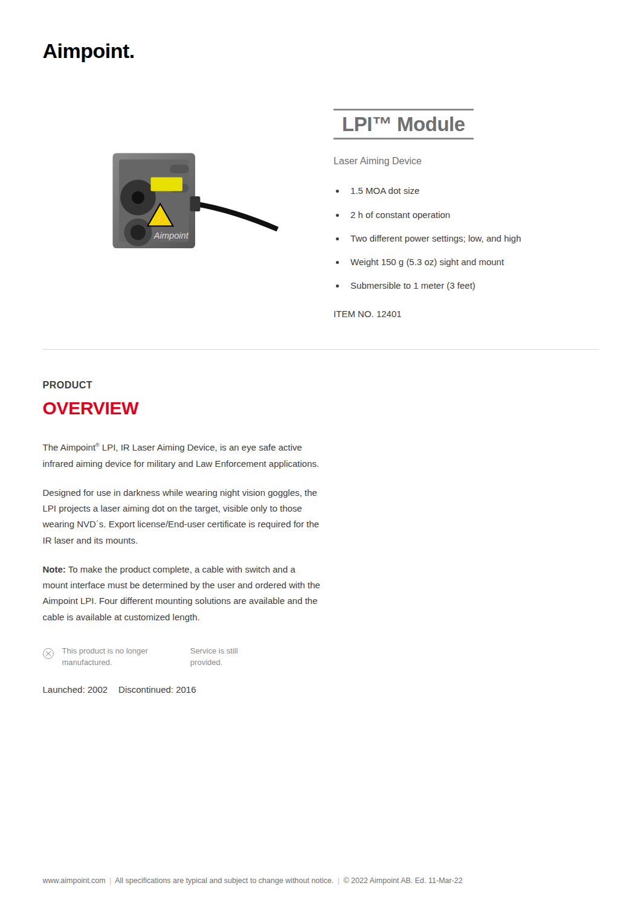Aimpoint.
LPI™ Module
Laser Aiming Device
1.5 MOA dot size
2 h of constant operation
Two different power settings; low, and high
Weight 150 g (5.3 oz) sight and mount
Submersible to 1 meter (3 feet)
ITEM NO. 12401
PRODUCT
OVERVIEW
The Aimpoint® LPI, IR Laser Aiming Device, is an eye safe active infrared aiming device for military and Law Enforcement applications.
Designed for use in darkness while wearing night vision goggles, the LPI projects a laser aiming dot on the target, visible only to those wearing NVD´s. Export license/End-user certificate is required for the IR laser and its mounts.
Note: To make the product complete, a cable with switch and a mount interface must be determined by the user and ordered with the Aimpoint LPI. Four different mounting solutions are available and the cable is available at customized length.
This product is no longer
manufactured.
Service is still
provided.
Launched: 2002 Discontinued: 2016
www.aimpoint.com | All specifications are typical and subject to change without notice. | © 2022 Aimpoint AB. Ed. 11-Mar-22